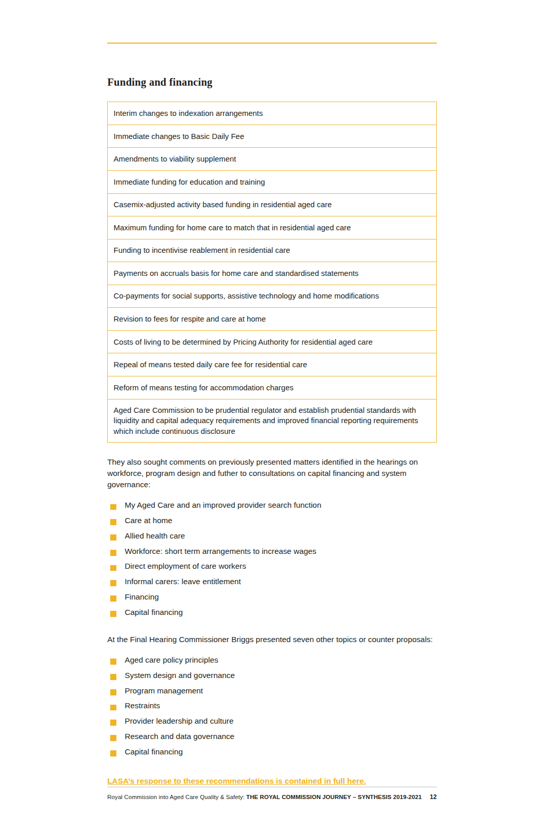Funding and financing
| Interim changes to indexation arrangements |
| Immediate changes to Basic Daily Fee |
| Amendments to viability supplement |
| Immediate funding for education and training |
| Casemix-adjusted activity based funding in residential aged care |
| Maximum funding for home care to match that in residential aged care |
| Funding to incentivise reablement in residential care |
| Payments on accruals basis for home care and standardised statements |
| Co-payments for social supports, assistive technology and home modifications |
| Revision to fees for respite and care at home |
| Costs of living to be determined by Pricing Authority for residential aged care |
| Repeal of means tested daily care fee for residential care |
| Reform of means testing for accommodation charges |
| Aged Care Commission to be prudential regulator and establish prudential standards with liquidity and capital adequacy requirements and improved financial reporting requirements which include continuous disclosure |
They also sought comments on previously presented matters identified in the hearings on workforce, program design and futher to consultations on capital financing and system governance:
My Aged Care and an improved provider search function
Care at home
Allied health care
Workforce: short term arrangements to increase wages
Direct employment of care workers
Informal carers: leave entitlement
Financing
Capital financing
At the Final Hearing Commissioner Briggs presented seven other topics or counter proposals:
Aged care policy principles
System design and governance
Program management
Restraints
Provider leadership and culture
Research and data governance
Capital financing
LASA’s response to these recommendations is contained in full here.
Royal Commission into Aged Care Quality & Safety: THE ROYAL COMMISSION JOURNEY – SYNTHESIS 2019-2021
12